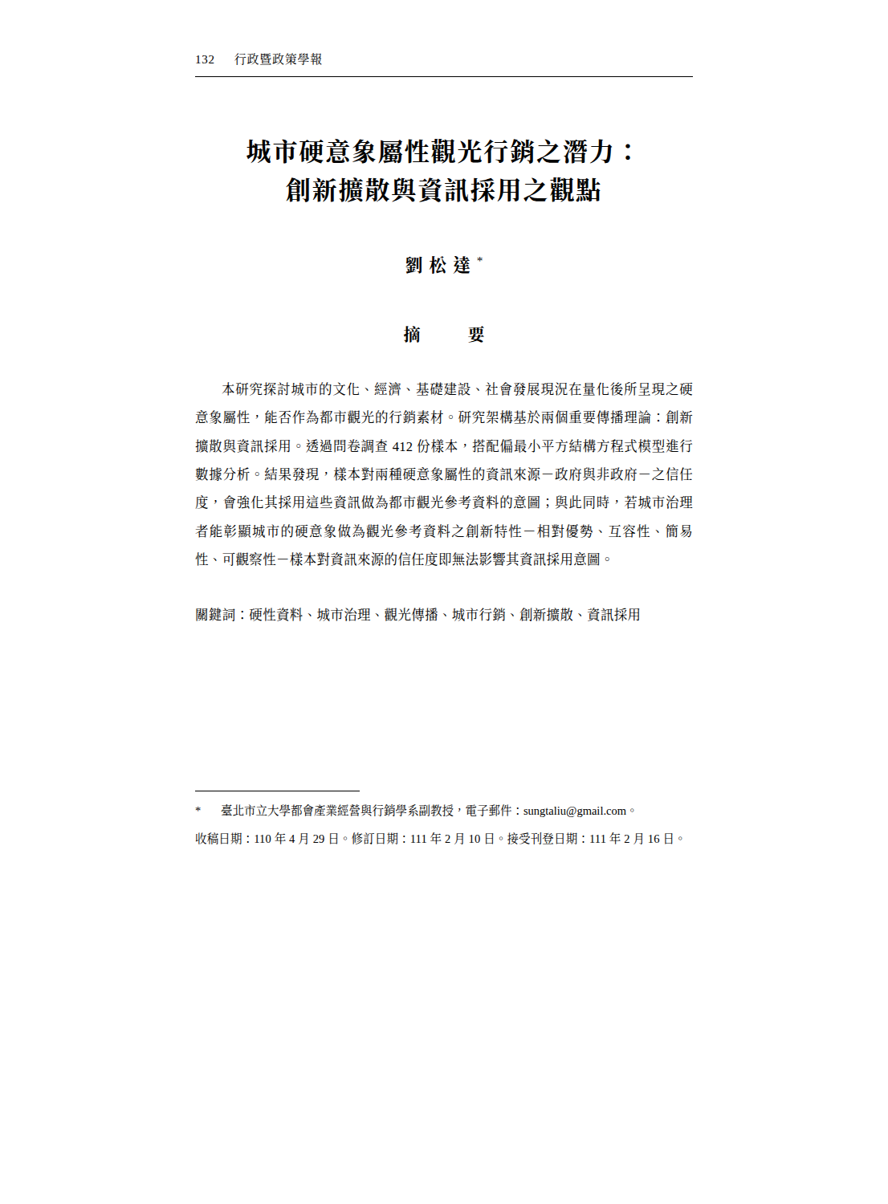132行政暨政策學報
城市硬意象屬性觀光行銷之潛力： 創新擴散與資訊採用之觀點
劉松達*
摘　要
本研究探討城市的文化、經濟、基礎建設、社會發展現況在量化後所呈現之硬意象屬性，能否作為都市觀光的行銷素材。研究架構基於兩個重要傳播理論：創新擴散與資訊採用。透過問卷調查 412 份樣本，搭配偏最小平方結構方程式模型進行數據分析。結果發現，樣本對兩種硬意象屬性的資訊來源－政府與非政府－之信任度，會強化其採用這些資訊做為都市觀光參考資料的意圖；與此同時，若城市治理者能彰顯城市的硬意象做為觀光參考資料之創新特性－相對優勢、互容性、簡易性、可觀察性－樣本對資訊來源的信任度即無法影響其資訊採用意圖。
關鍵詞：硬性資料、城市治理、觀光傳播、城市行銷、創新擴散、資訊採用
* 臺北市立大學都會產業經營與行銷學系副教授，電子郵件：sungtaliu@gmail.com。
收稿日期：110 年 4 月 29 日。修訂日期：111 年 2 月 10 日。接受刊登日期：111 年 2 月 16 日。